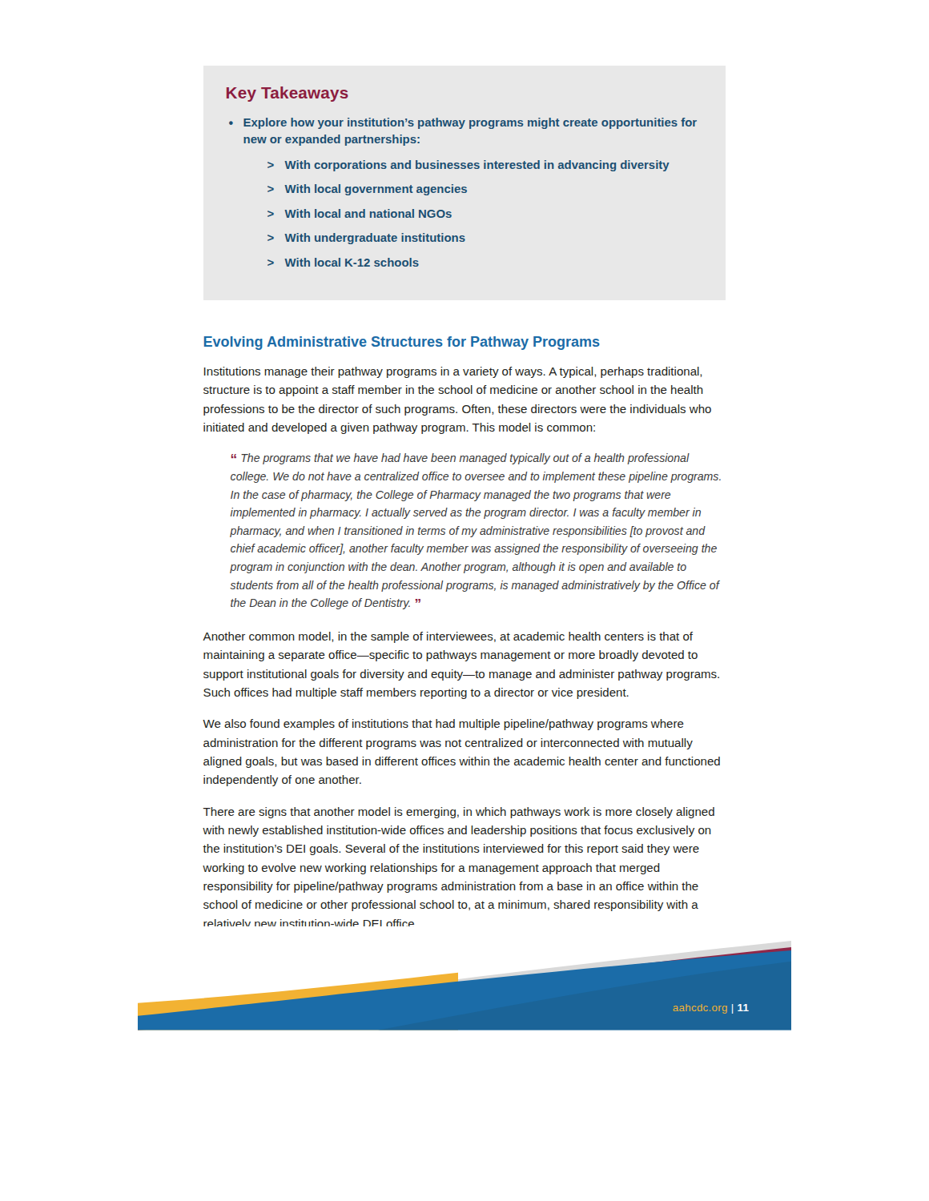Key Takeaways
Explore how your institution’s pathway programs might create opportunities for new or expanded partnerships:
With corporations and businesses interested in advancing diversity
With local government agencies
With local and national NGOs
With undergraduate institutions
With local K-12 schools
Evolving Administrative Structures for Pathway Programs
Institutions manage their pathway programs in a variety of ways. A typical, perhaps traditional, structure is to appoint a staff member in the school of medicine or another school in the health professions to be the director of such programs. Often, these directors were the individuals who initiated and developed a given pathway program. This model is common:
“ The programs that we have had have been managed typically out of a health professional college. We do not have a centralized office to oversee and to implement these pipeline programs. In the case of pharmacy, the College of Pharmacy managed the two programs that were implemented in pharmacy. I actually served as the program director. I was a faculty member in pharmacy, and when I transitioned in terms of my administrative responsibilities [to provost and chief academic officer], another faculty member was assigned the responsibility of overseeing the program in conjunction with the dean. Another program, although it is open and available to students from all of the health professional programs, is managed administratively by the Office of the Dean in the College of Dentistry. ”
Another common model, in the sample of interviewees, at academic health centers is that of maintaining a separate office—specific to pathways management or more broadly devoted to support institutional goals for diversity and equity—to manage and administer pathway programs. Such offices had multiple staff members reporting to a director or vice president.
We also found examples of institutions that had multiple pipeline/pathway programs where administration for the different programs was not centralized or interconnected with mutually aligned goals, but was based in different offices within the academic health center and functioned independently of one another.
There are signs that another model is emerging, in which pathways work is more closely aligned with newly established institution-wide offices and leadership positions that focus exclusively on the institution’s DEI goals. Several of the institutions interviewed for this report said they were working to evolve new working relationships for a management approach that merged responsibility for pipeline/pathway programs administration from a base in an office within the school of medicine or other professional school to, at a minimum, shared responsibility with a relatively new institution-wide DEI office.
aahcdc.org|11